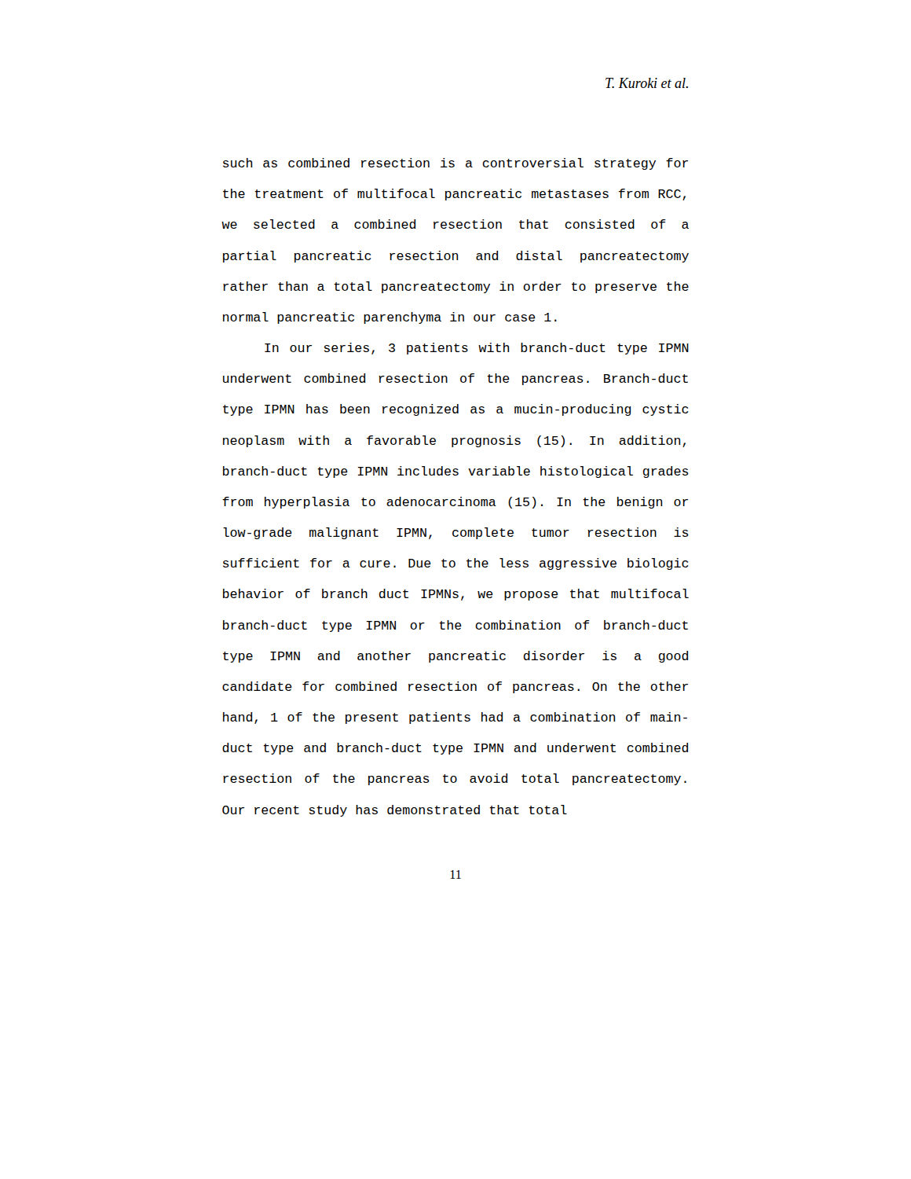T. Kuroki et al.
such as combined resection is a controversial strategy for the treatment of multifocal pancreatic metastases from RCC, we selected a combined resection that consisted of a partial pancreatic resection and distal pancreatectomy rather than a total pancreatectomy in order to preserve the normal pancreatic parenchyma in our case 1.
In our series, 3 patients with branch-duct type IPMN underwent combined resection of the pancreas. Branch-duct type IPMN has been recognized as a mucin-producing cystic neoplasm with a favorable prognosis (15). In addition, branch-duct type IPMN includes variable histological grades from hyperplasia to adenocarcinoma (15). In the benign or low-grade malignant IPMN, complete tumor resection is sufficient for a cure. Due to the less aggressive biologic behavior of branch duct IPMNs, we propose that multifocal branch-duct type IPMN or the combination of branch-duct type IPMN and another pancreatic disorder is a good candidate for combined resection of pancreas. On the other hand, 1 of the present patients had a combination of main-duct type and branch-duct type IPMN and underwent combined resection of the pancreas to avoid total pancreatectomy. Our recent study has demonstrated that total
11